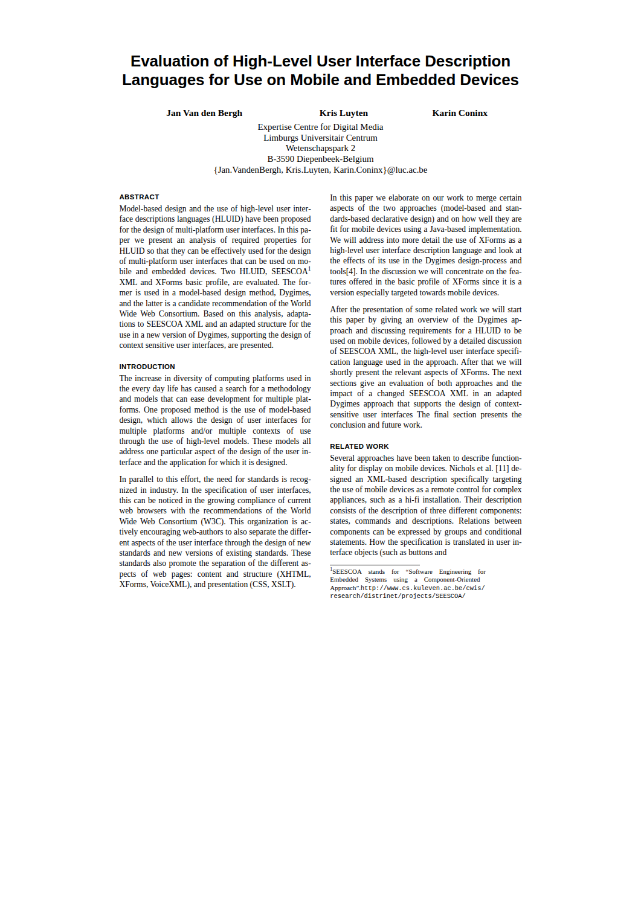Evaluation of High-Level User Interface Description
Languages for Use on Mobile and Embedded Devices
| Jan Van den Bergh | Kris Luyten | Karin Coninx |
Expertise Centre for Digital Media
Limburgs Universitair Centrum
Wetenschapspark 2
B-3590 Diepenbeek-Belgium
{Jan.VandenBergh, Kris.Luyten, Karin.Coninx}@luc.ac.be
ABSTRACT
Model-based design and the use of high-level user interface descriptions languages (HLUID) have been proposed for the design of multi-platform user interfaces. In this paper we present an analysis of required properties for HLUID so that they can be effectively used for the design of multi-platform user interfaces that can be used on mobile and embedded devices. Two HLUID, SEESCOA1 XML and XForms basic profile, are evaluated. The former is used in a model-based design method, Dygimes, and the latter is a candidate recommendation of the World Wide Web Consortium. Based on this analysis, adaptations to SEESCOA XML and an adapted structure for the use in a new version of Dygimes, supporting the design of context sensitive user interfaces, are presented.
INTRODUCTION
The increase in diversity of computing platforms used in the every day life has caused a search for a methodology and models that can ease development for multiple platforms. One proposed method is the use of model-based design, which allows the design of user interfaces for multiple platforms and/or multiple contexts of use through the use of high-level models. These models all address one particular aspect of the design of the user interface and the application for which it is designed.
In parallel to this effort, the need for standards is recognized in industry. In the specification of user interfaces, this can be noticed in the growing compliance of current web browsers with the recommendations of the World Wide Web Consortium (W3C). This organization is actively encouraging web-authors to also separate the different aspects of the user interface through the design of new standards and new versions of existing standards. These standards also promote the separation of the different aspects of web pages: content and structure (XHTML, XForms, VoiceXML), and presentation (CSS, XSLT).
In this paper we elaborate on our work to merge certain aspects of the two approaches (model-based and standards-based declarative design) and on how well they are fit for mobile devices using a Java-based implementation. We will address into more detail the use of XForms as a high-level user interface description language and look at the effects of its use in the Dygimes design-process and tools[4]. In the discussion we will concentrate on the features offered in the basic profile of XForms since it is a version especially targeted towards mobile devices.
After the presentation of some related work we will start this paper by giving an overview of the Dygimes approach and discussing requirements for a HLUID to be used on mobile devices, followed by a detailed discussion of SEESCOA XML, the high-level user interface specification language used in the approach. After that we will shortly present the relevant aspects of XForms. The next sections give an evaluation of both approaches and the impact of a changed SEESCOA XML in an adapted Dygimes approach that supports the design of context-sensitive user interfaces The final section presents the conclusion and future work.
RELATED WORK
Several approaches have been taken to describe functionality for display on mobile devices. Nichols et al. [11] designed an XML-based description specifically targeting the use of mobile devices as a remote control for complex appliances, such as a hi-fi installation. Their description consists of the description of three different components: states, commands and descriptions. Relations between components can be expressed by groups and conditional statements. How the specification is translated in user interface objects (such as buttons and
1SEESCOA stands for “Software Engineering for
Embedded Systems using a Component-Oriented
Approach”.http://www.cs.kuleven.ac.be/cwis/
research/distrinet/projects/SEESCOA/